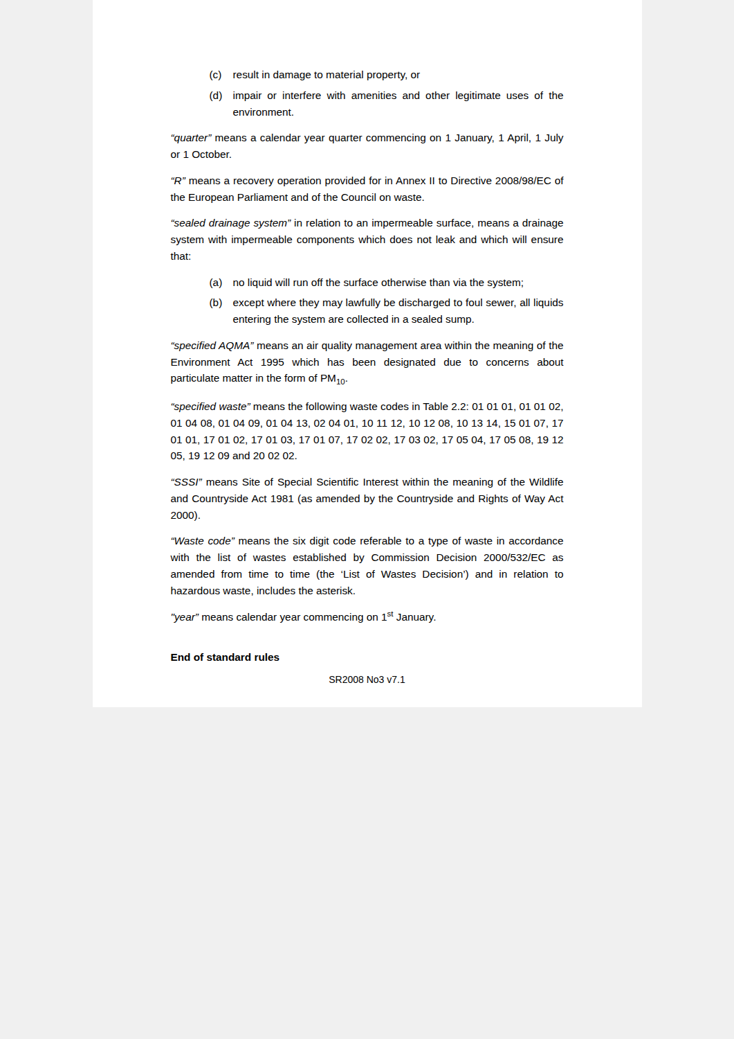(c) result in damage to material property, or
(d) impair or interfere with amenities and other legitimate uses of the environment.
“quarter” means a calendar year quarter commencing on 1 January, 1 April, 1 July or 1 October.
“R” means a recovery operation provided for in Annex II to Directive 2008/98/EC of the European Parliament and of the Council on waste.
“sealed drainage system” in relation to an impermeable surface, means a drainage system with impermeable components which does not leak and which will ensure that:
(a) no liquid will run off the surface otherwise than via the system;
(b) except where they may lawfully be discharged to foul sewer, all liquids entering the system are collected in a sealed sump.
“specified AQMA” means an air quality management area within the meaning of the Environment Act 1995 which has been designated due to concerns about particulate matter in the form of PM10.
“specified waste” means the following waste codes in Table 2.2: 01 01 01, 01 01 02, 01 04 08, 01 04 09, 01 04 13, 02 04 01, 10 11 12, 10 12 08, 10 13 14, 15 01 07, 17 01 01, 17 01 02, 17 01 03, 17 01 07, 17 02 02, 17 03 02, 17 05 04, 17 05 08, 19 12 05, 19 12 09 and 20 02 02.
“SSSI” means Site of Special Scientific Interest within the meaning of the Wildlife and Countryside Act 1981 (as amended by the Countryside and Rights of Way Act 2000).
“Waste code” means the six digit code referable to a type of waste in accordance with the list of wastes established by Commission Decision 2000/532/EC as amended from time to time (the ‘List of Wastes Decision’) and in relation to hazardous waste, includes the asterisk.
"year” means calendar year commencing on 1st January.
End of standard rules
SR2008 No3 v7.1